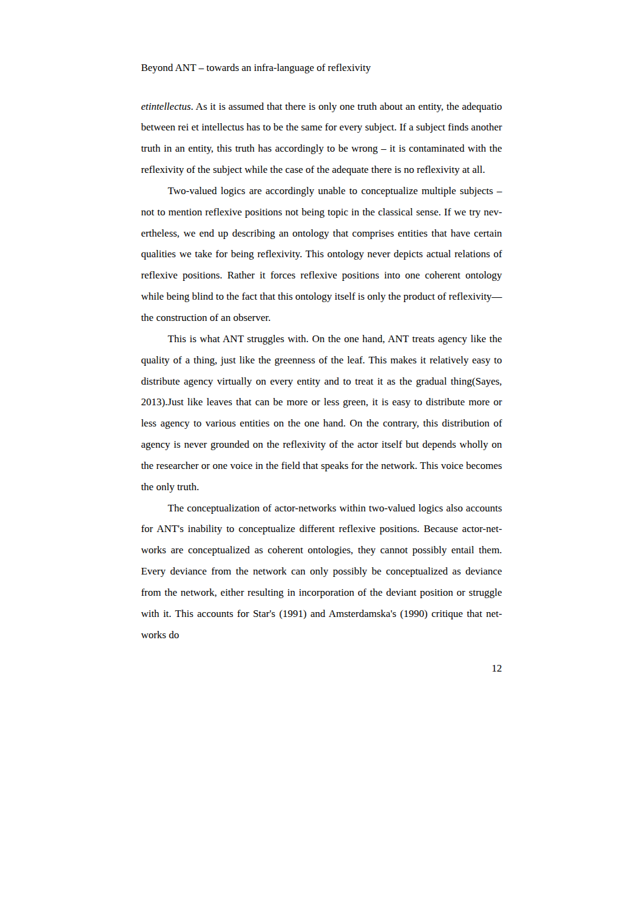Beyond ANT – towards an infra-language of reflexivity
etintellectus. As it is assumed that there is only one truth about an entity, the adequatio between rei et intellectus has to be the same for every subject. If a subject finds another truth in an entity, this truth has accordingly to be wrong – it is contaminated with the reflexivity of the subject while the case of the adequate there is no reflexivity at all.
Two-valued logics are accordingly unable to conceptualize multiple subjects –not to mention reflexive positions not being topic in the classical sense. If we try nevertheless, we end up describing an ontology that comprises entities that have certain qualities we take for being reflexivity. This ontology never depicts actual relations of reflexive positions. Rather it forces reflexive positions into one coherent ontology while being blind to the fact that this ontology itself is only the product of reflexivity—the construction of an observer.
This is what ANT struggles with. On the one hand, ANT treats agency like the quality of a thing, just like the greenness of the leaf. This makes it relatively easy to distribute agency virtually on every entity and to treat it as the gradual thing(Sayes, 2013).Just like leaves that can be more or less green, it is easy to distribute more or less agency to various entities on the one hand. On the contrary, this distribution of agency is never grounded on the reflexivity of the actor itself but depends wholly on the researcher or one voice in the field that speaks for the network. This voice becomes the only truth.
The conceptualization of actor-networks within two-valued logics also accounts for ANT's inability to conceptualize different reflexive positions. Because actor-networks are conceptualized as coherent ontologies, they cannot possibly entail them. Every deviance from the network can only possibly be conceptualized as deviance from the network, either resulting in incorporation of the deviant position or struggle with it. This accounts for Star's (1991) and Amsterdamska's (1990) critique that networks do
12